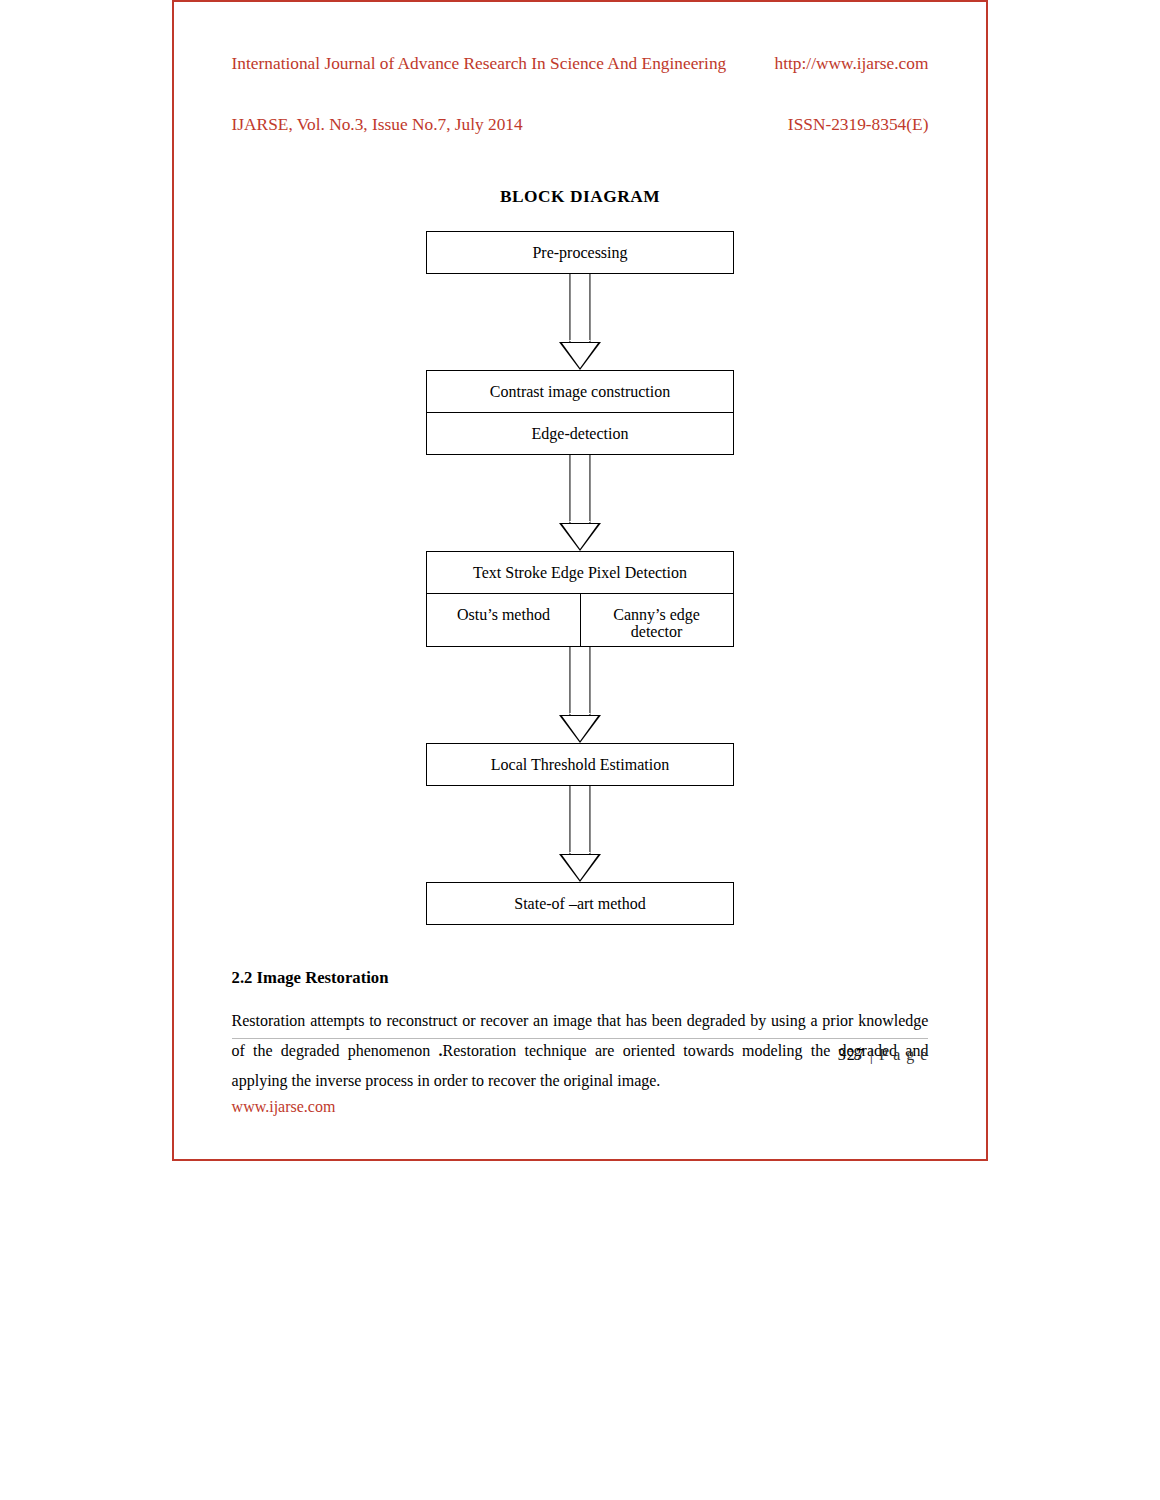International Journal of Advance Research In Science And Engineering
http://www.ijarse.com
IJARSE, Vol. No.3, Issue No.7, July 2014
ISSN-2319-8354(E)
BLOCK DIAGRAM
Pre-processing
Contrast image construction
Edge-detection
Text Stroke Edge Pixel Detection
Ostu’s method
Canny’s edge
detector
Local Threshold Estimation
State-of –art method
2.2 Image Restoration
Restoration attempts to reconstruct or recover an image that has been degraded by using a prior knowledge of the degraded phenomenon . Restoration technique are oriented towards modeling the degraded and applying the inverse process in order to recover the original image.
327 | P a g e
www.ijarse.com